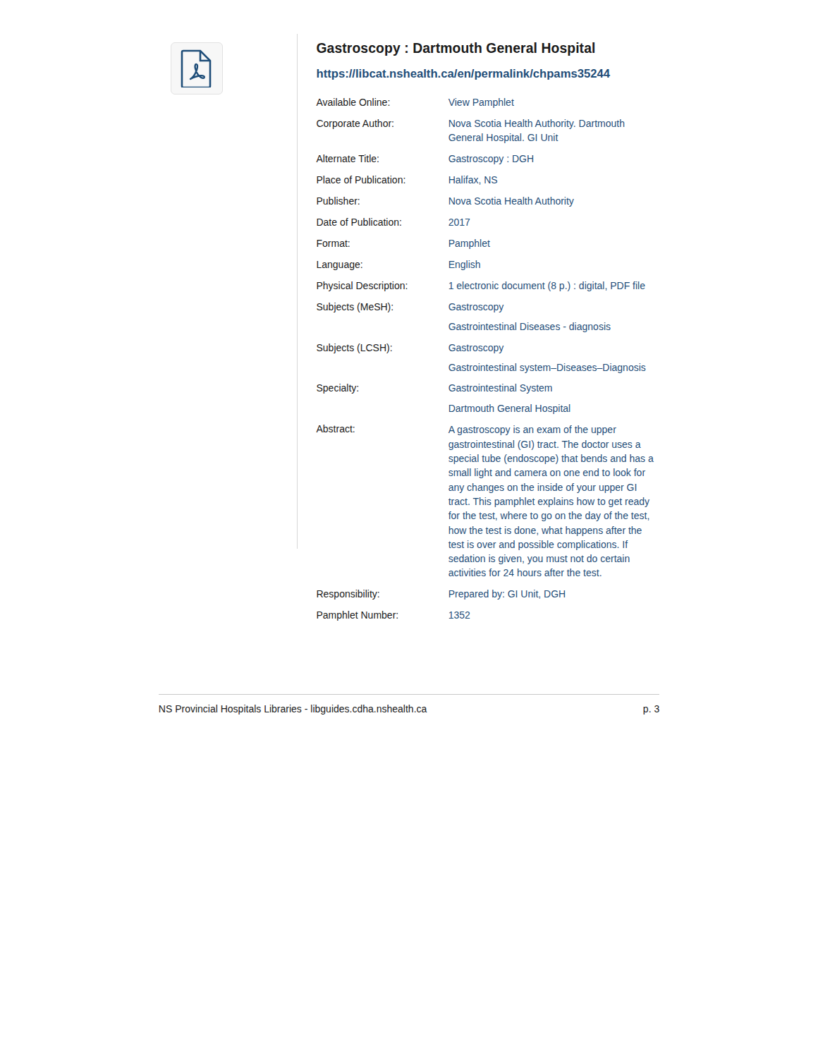Gastroscopy : Dartmouth General Hospital
https://libcat.nshealth.ca/en/permalink/chpams35244
| Available Online: | View Pamphlet |
| Corporate Author: | Nova Scotia Health Authority. Dartmouth General Hospital. GI Unit |
| Alternate Title: | Gastroscopy : DGH |
| Place of Publication: | Halifax, NS |
| Publisher: | Nova Scotia Health Authority |
| Date of Publication: | 2017 |
| Format: | Pamphlet |
| Language: | English |
| Physical Description: | 1 electronic document (8 p.) : digital, PDF file |
| Subjects (MeSH): | Gastroscopy Gastrointestinal Diseases - diagnosis |
| Subjects (LCSH): | Gastroscopy Gastrointestinal system–Diseases–Diagnosis |
| Specialty: | Gastrointestinal System Dartmouth General Hospital |
| Abstract: | A gastroscopy is an exam of the upper gastrointestinal (GI) tract. The doctor uses a special tube (endoscope) that bends and has a small light and camera on one end to look for any changes on the inside of your upper GI tract. This pamphlet explains how to get ready for the test, where to go on the day of the test, how the test is done, what happens after the test is over and possible complications. If sedation is given, you must not do certain activities for 24 hours after the test. |
| Responsibility: | Prepared by: GI Unit, DGH |
| Pamphlet Number: | 1352 |
NS Provincial Hospitals Libraries - libguides.cdha.nshealth.ca
p. 3